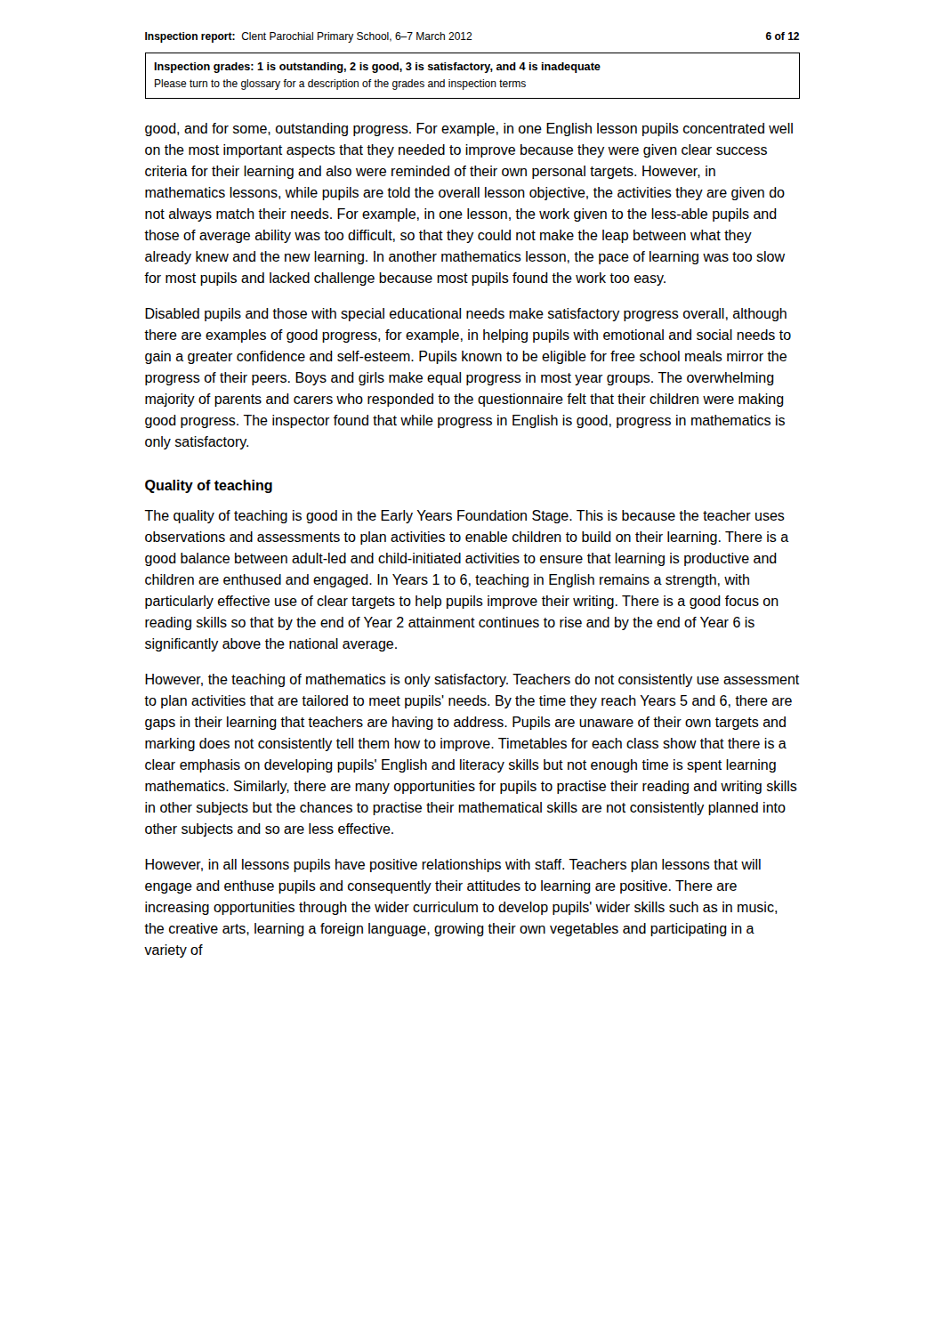Inspection report: Clent Parochial Primary School, 6–7 March 2012 6 of 12
Inspection grades: 1 is outstanding, 2 is good, 3 is satisfactory, and 4 is inadequate
Please turn to the glossary for a description of the grades and inspection terms
good, and for some, outstanding progress. For example, in one English lesson pupils concentrated well on the most important aspects that they needed to improve because they were given clear success criteria for their learning and also were reminded of their own personal targets. However, in mathematics lessons, while pupils are told the overall lesson objective, the activities they are given do not always match their needs. For example, in one lesson, the work given to the less-able pupils and those of average ability was too difficult, so that they could not make the leap between what they already knew and the new learning. In another mathematics lesson, the pace of learning was too slow for most pupils and lacked challenge because most pupils found the work too easy.
Disabled pupils and those with special educational needs make satisfactory progress overall, although there are examples of good progress, for example, in helping pupils with emotional and social needs to gain a greater confidence and self-esteem. Pupils known to be eligible for free school meals mirror the progress of their peers. Boys and girls make equal progress in most year groups. The overwhelming majority of parents and carers who responded to the questionnaire felt that their children were making good progress. The inspector found that while progress in English is good, progress in mathematics is only satisfactory.
Quality of teaching
The quality of teaching is good in the Early Years Foundation Stage. This is because the teacher uses observations and assessments to plan activities to enable children to build on their learning. There is a good balance between adult-led and child-initiated activities to ensure that learning is productive and children are enthused and engaged. In Years 1 to 6, teaching in English remains a strength, with particularly effective use of clear targets to help pupils improve their writing. There is a good focus on reading skills so that by the end of Year 2 attainment continues to rise and by the end of Year 6 is significantly above the national average.
However, the teaching of mathematics is only satisfactory. Teachers do not consistently use assessment to plan activities that are tailored to meet pupils' needs. By the time they reach Years 5 and 6, there are gaps in their learning that teachers are having to address. Pupils are unaware of their own targets and marking does not consistently tell them how to improve. Timetables for each class show that there is a clear emphasis on developing pupils' English and literacy skills but not enough time is spent learning mathematics. Similarly, there are many opportunities for pupils to practise their reading and writing skills in other subjects but the chances to practise their mathematical skills are not consistently planned into other subjects and so are less effective.
However, in all lessons pupils have positive relationships with staff. Teachers plan lessons that will engage and enthuse pupils and consequently their attitudes to learning are positive. There are increasing opportunities through the wider curriculum to develop pupils' wider skills such as in music, the creative arts, learning a foreign language, growing their own vegetables and participating in a variety of